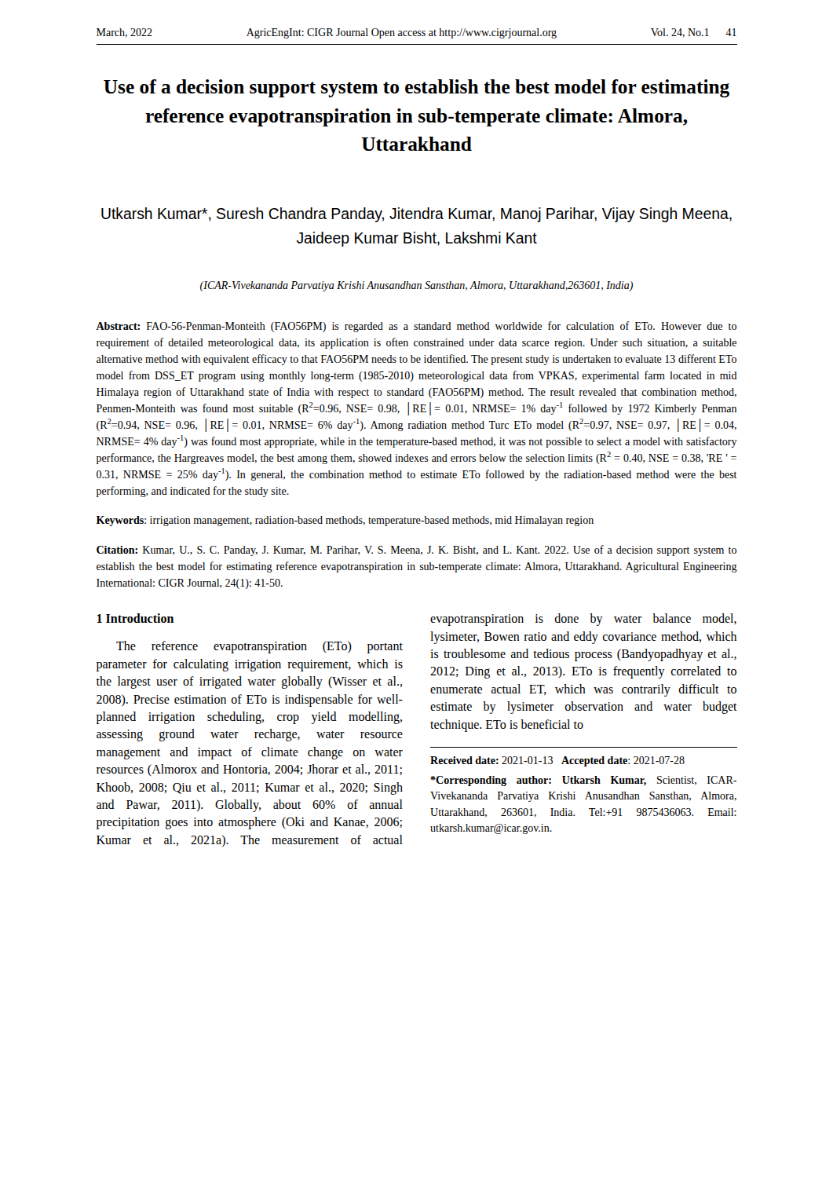March, 2022 AgricEngInt: CIGR Journal Open access at http://www.cigrjournal.org Vol. 24, No.141
Use of a decision support system to establish the best model for estimating reference evapotranspiration in sub-temperate climate: Almora, Uttarakhand
Utkarsh Kumar*, Suresh Chandra Panday, Jitendra Kumar, Manoj Parihar, Vijay Singh Meena, Jaideep Kumar Bisht, Lakshmi Kant
(ICAR-Vivekananda Parvatiya Krishi Anusandhan Sansthan, Almora, Uttarakhand,263601, India)
Abstract: FAO-56-Penman-Monteith (FAO56PM) is regarded as a standard method worldwide for calculation of ETo. However due to requirement of detailed meteorological data, its application is often constrained under data scarce region. Under such situation, a suitable alternative method with equivalent efficacy to that FAO56PM needs to be identified. The present study is undertaken to evaluate 13 different ETo model from DSS_ET program using monthly long-term (1985-2010) meteorological data from VPKAS, experimental farm located in mid Himalaya region of Uttarakhand state of India with respect to standard (FAO56PM) method. The result revealed that combination method, Penmen-Monteith was found most suitable (R2=0.96, NSE= 0.98, │RE│= 0.01, NRMSE= 1% day-1 followed by 1972 Kimberly Penman (R2=0.94, NSE= 0.96, │RE│= 0.01, NRMSE= 6% day-1). Among radiation method Turc ETo model (R2=0.97, NSE= 0.97, │RE│= 0.04, NRMSE= 4% day-1) was found most appropriate, while in the temperature-based method, it was not possible to select a model with satisfactory performance, the Hargreaves model, the best among them, showed indexes and errors below the selection limits (R2 = 0.40, NSE = 0.38, 'RE ' = 0.31, NRMSE = 25% day-1). In general, the combination method to estimate ETo followed by the radiation-based method were the best performing, and indicated for the study site.
Keywords: irrigation management, radiation-based methods, temperature-based methods, mid Himalayan region
Citation: Kumar, U., S. C. Panday, J. Kumar, M. Parihar, V. S. Meena, J. K. Bisht, and L. Kant. 2022. Use of a decision support system to establish the best model for estimating reference evapotranspiration in sub-temperate climate: Almora, Uttarakhand. Agricultural Engineering International: CIGR Journal, 24(1): 41-50.
1 Introduction
The reference evapotranspiration (ETo) portant parameter for calculating irrigation requirement, which is the largest user of irrigated water globally (Wisser et al., 2008). Precise estimation of ETo is indispensable for well-planned irrigation scheduling, crop yield modelling, assessing ground water recharge, water resource management and impact of climate change on water resources (Almorox and Hontoria, 2004; Jhorar et al., 2011; Khoob, 2008; Qiu et al., 2011; Kumar et al., 2020; Singh and Pawar, 2011). Globally, about 60% of annual precipitation goes into atmosphere (Oki and Kanae, 2006; Kumar et al., 2021a). The measurement of actual evapotranspiration is done by water balance model, lysimeter, Bowen ratio and eddy covariance method, which is troublesome and tedious process (Bandyopadhyay et al., 2012; Ding et al., 2013). ETo is frequently correlated to enumerate actual ET, which was contrarily difficult to estimate by lysimeter observation and water budget technique. ETo is beneficial to
Received date: 2021-01-13 Accepted date: 2021-07-28
*Corresponding author: Utkarsh Kumar, Scientist, ICAR-Vivekananda Parvatiya Krishi Anusandhan Sansthan, Almora, Uttarakhand, 263601, India. Tel:+91 9875436063. Email: utkarsh.kumar@icar.gov.in.